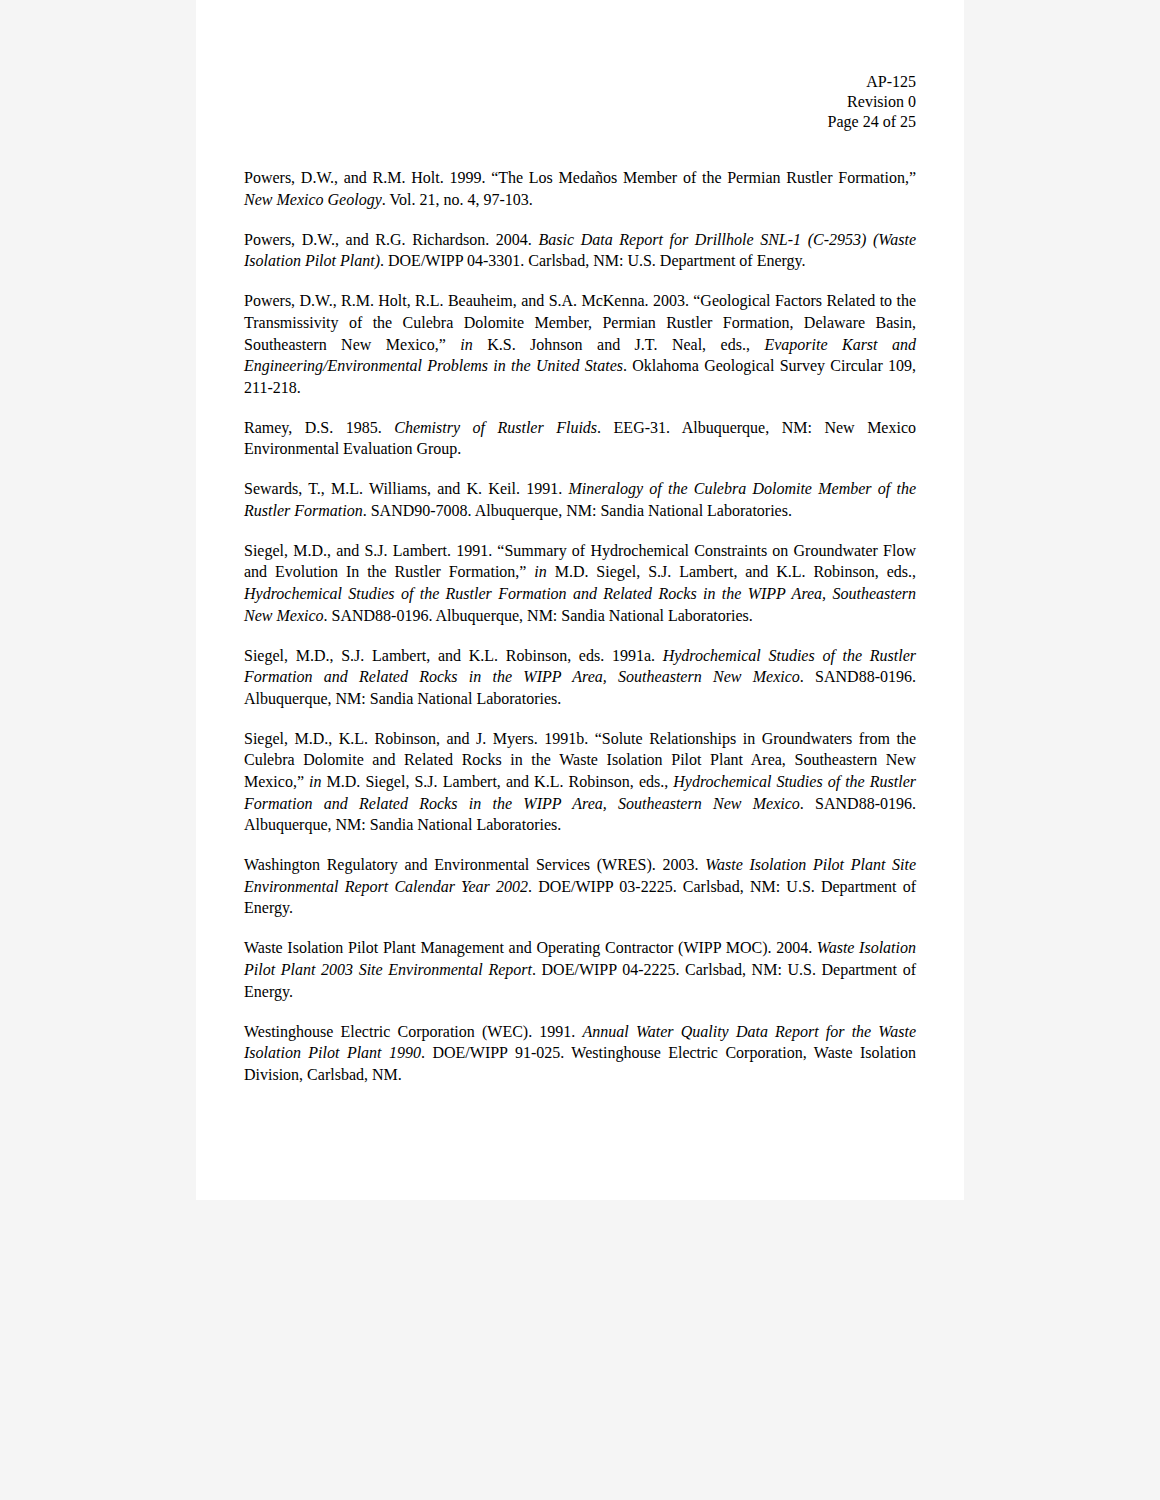AP-125
Revision 0
Page 24 of 25
Powers, D.W., and R.M. Holt. 1999. “The Los Medaños Member of the Permian Rustler Formation,” New Mexico Geology. Vol. 21, no. 4, 97-103.
Powers, D.W., and R.G. Richardson. 2004. Basic Data Report for Drillhole SNL-1 (C-2953) (Waste Isolation Pilot Plant). DOE/WIPP 04-3301. Carlsbad, NM: U.S. Department of Energy.
Powers, D.W., R.M. Holt, R.L. Beauheim, and S.A. McKenna. 2003. “Geological Factors Related to the Transmissivity of the Culebra Dolomite Member, Permian Rustler Formation, Delaware Basin, Southeastern New Mexico,” in K.S. Johnson and J.T. Neal, eds., Evaporite Karst and Engineering/Environmental Problems in the United States. Oklahoma Geological Survey Circular 109, 211-218.
Ramey, D.S. 1985. Chemistry of Rustler Fluids. EEG-31. Albuquerque, NM: New Mexico Environmental Evaluation Group.
Sewards, T., M.L. Williams, and K. Keil. 1991. Mineralogy of the Culebra Dolomite Member of the Rustler Formation. SAND90-7008. Albuquerque, NM: Sandia National Laboratories.
Siegel, M.D., and S.J. Lambert. 1991. “Summary of Hydrochemical Constraints on Groundwater Flow and Evolution In the Rustler Formation,” in M.D. Siegel, S.J. Lambert, and K.L. Robinson, eds., Hydrochemical Studies of the Rustler Formation and Related Rocks in the WIPP Area, Southeastern New Mexico. SAND88-0196. Albuquerque, NM: Sandia National Laboratories.
Siegel, M.D., S.J. Lambert, and K.L. Robinson, eds. 1991a. Hydrochemical Studies of the Rustler Formation and Related Rocks in the WIPP Area, Southeastern New Mexico. SAND88-0196. Albuquerque, NM: Sandia National Laboratories.
Siegel, M.D., K.L. Robinson, and J. Myers. 1991b. “Solute Relationships in Groundwaters from the Culebra Dolomite and Related Rocks in the Waste Isolation Pilot Plant Area, Southeastern New Mexico,” in M.D. Siegel, S.J. Lambert, and K.L. Robinson, eds., Hydrochemical Studies of the Rustler Formation and Related Rocks in the WIPP Area, Southeastern New Mexico. SAND88-0196. Albuquerque, NM: Sandia National Laboratories.
Washington Regulatory and Environmental Services (WRES). 2003. Waste Isolation Pilot Plant Site Environmental Report Calendar Year 2002. DOE/WIPP 03-2225. Carlsbad, NM: U.S. Department of Energy.
Waste Isolation Pilot Plant Management and Operating Contractor (WIPP MOC). 2004. Waste Isolation Pilot Plant 2003 Site Environmental Report. DOE/WIPP 04-2225. Carlsbad, NM: U.S. Department of Energy.
Westinghouse Electric Corporation (WEC). 1991. Annual Water Quality Data Report for the Waste Isolation Pilot Plant 1990. DOE/WIPP 91-025. Westinghouse Electric Corporation, Waste Isolation Division, Carlsbad, NM.